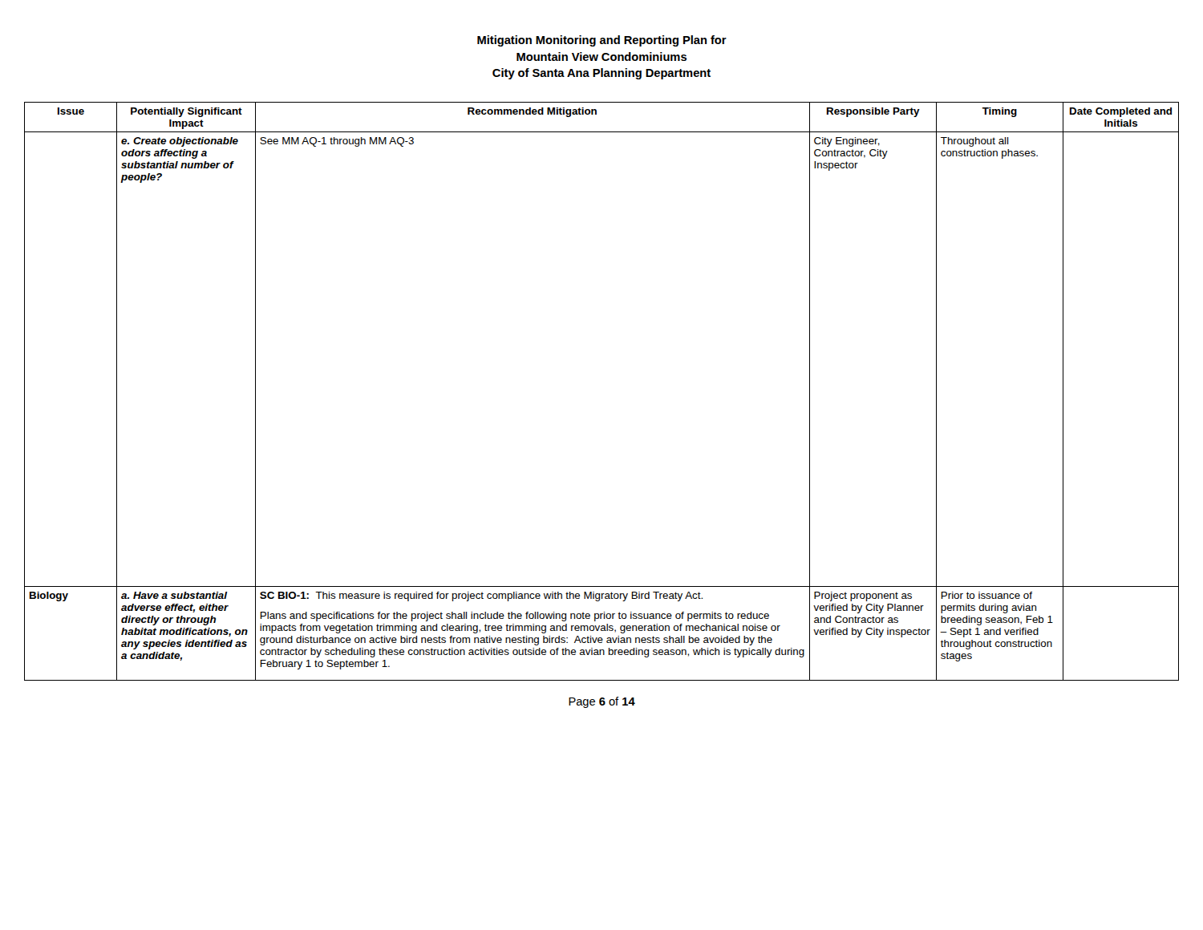Mitigation Monitoring and Reporting Plan for
Mountain View Condominiums
City of Santa Ana Planning Department
| Issue | Potentially Significant Impact | Recommended Mitigation | Responsible Party | Timing | Date Completed and Initials |
| --- | --- | --- | --- | --- | --- |
| | e. Create objectionable odors affecting a substantial number of people? | See MM AQ-1 through MM AQ-3 | City Engineer, Contractor, City Inspector | Throughout all construction phases. | |
| Biology | a. Have a substantial adverse effect, either directly or through habitat modifications, on any species identified as a candidate, | SC BIO-1: This measure is required for project compliance with the Migratory Bird Treaty Act. Plans and specifications for the project shall include the following note prior to issuance of permits to reduce impacts from vegetation trimming and clearing, tree trimming and removals, generation of mechanical noise or ground disturbance on active bird nests from native nesting birds: Active avian nests shall be avoided by the contractor by scheduling these construction activities outside of the avian breeding season, which is typically during February 1 to September 1. | Project proponent as verified by City Planner and Contractor as verified by City inspector | Prior to issuance of permits during avian breeding season, Feb 1 – Sept 1 and verified throughout construction stages | |
Page 6 of 14